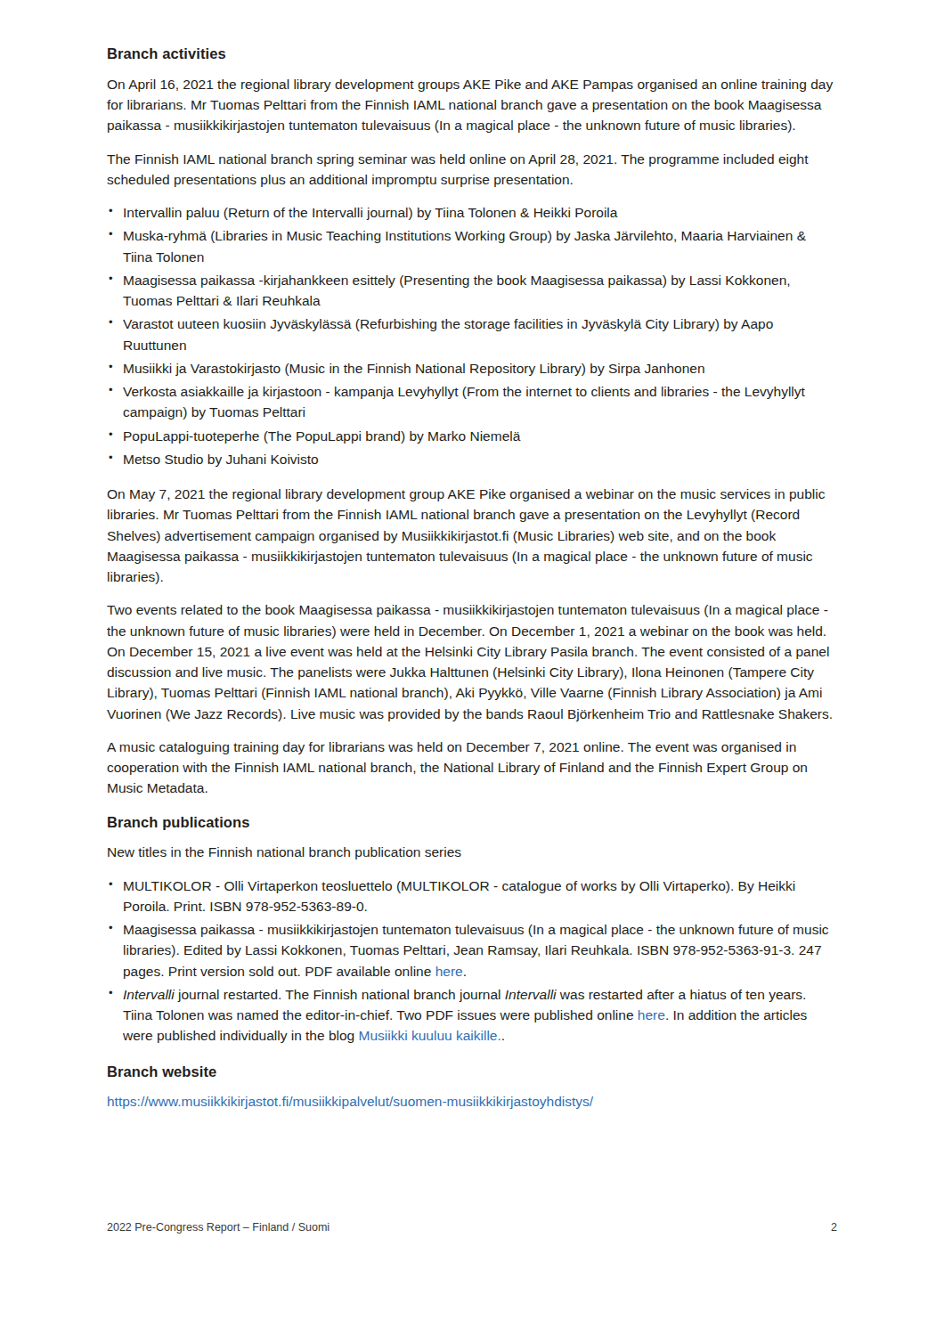Branch activities
On April 16, 2021 the regional library development groups AKE Pike and AKE Pampas organised an online training day for librarians. Mr Tuomas Pelttari from the Finnish IAML national branch gave a presentation on the book Maagisessa paikassa - musiikkikirjastojen tuntematon tulevaisuus (In a magical place - the unknown future of music libraries).
The Finnish IAML national branch spring seminar was held online on April 28, 2021. The programme included eight scheduled presentations plus an additional impromptu surprise presentation.
Intervallin paluu (Return of the Intervalli journal) by Tiina Tolonen & Heikki Poroila
Muska-ryhmä (Libraries in Music Teaching Institutions Working Group) by Jaska Järvilehto, Maaria Harviainen & Tiina Tolonen
Maagisessa paikassa -kirjahankkeen esittely (Presenting the book Maagisessa paikassa) by Lassi Kokkonen, Tuomas Pelttari & Ilari Reuhkala
Varastot uuteen kuosiin Jyväskylässä (Refurbishing the storage facilities in Jyväskylä City Library) by Aapo Ruuttunen
Musiikki ja Varastokirjasto (Music in the Finnish National Repository Library) by Sirpa Janhonen
Verkosta asiakkaille ja kirjastoon - kampanja Levyhyllyt (From the internet to clients and libraries - the Levyhyllyt campaign) by Tuomas Pelttari
PopuLappi-tuoteperhe (The PopuLappi brand) by Marko Niemelä
Metso Studio by Juhani Koivisto
On May 7, 2021 the regional library development group AKE Pike organised a webinar on the music services in public libraries. Mr Tuomas Pelttari from the Finnish IAML national branch gave a presentation on the Levyhyllyt (Record Shelves) advertisement campaign organised by Musiikkikirjastot.fi (Music Libraries) web site, and on the book Maagisessa paikassa - musiikkikirjastojen tuntematon tulevaisuus (In a magical place - the unknown future of music libraries).
Two events related to the book Maagisessa paikassa - musiikkikirjastojen tuntematon tulevaisuus (In a magical place - the unknown future of music libraries) were held in December. On December 1, 2021 a webinar on the book was held. On December 15, 2021 a live event was held at the Helsinki City Library Pasila branch. The event consisted of a panel discussion and live music. The panelists were Jukka Halttunen (Helsinki City Library), Ilona Heinonen (Tampere City Library), Tuomas Pelttari (Finnish IAML national branch), Aki Pyykkö, Ville Vaarne (Finnish Library Association) ja Ami Vuorinen (We Jazz Records). Live music was provided by the bands Raoul Björkenheim Trio and Rattlesnake Shakers.
A music cataloguing training day for librarians was held on December 7, 2021 online. The event was organised in cooperation with the Finnish IAML national branch, the National Library of Finland and the Finnish Expert Group on Music Metadata.
Branch publications
New titles in the Finnish national branch publication series
MULTIKOLOR - Olli Virtaperkon teosluettelo (MULTIKOLOR - catalogue of works by Olli Virtaperko). By Heikki Poroila. Print. ISBN 978-952-5363-89-0.
Maagisessa paikassa - musiikkikirjastojen tuntematon tulevaisuus (In a magical place - the unknown future of music libraries). Edited by Lassi Kokkonen, Tuomas Pelttari, Jean Ramsay, Ilari Reuhkala. ISBN 978-952-5363-91-3. 247 pages. Print version sold out. PDF available online here.
Intervalli journal restarted. The Finnish national branch journal Intervalli was restarted after a hiatus of ten years. Tiina Tolonen was named the editor-in-chief. Two PDF issues were published online here. In addition the articles were published individually in the blog Musiikki kuuluu kaikille..
Branch website
https://www.musiikkikirjastot.fi/musiikkipalvelut/suomen-musiikkikirjastoyhdistys/
2022 Pre-Congress Report – Finland / Suomi 2